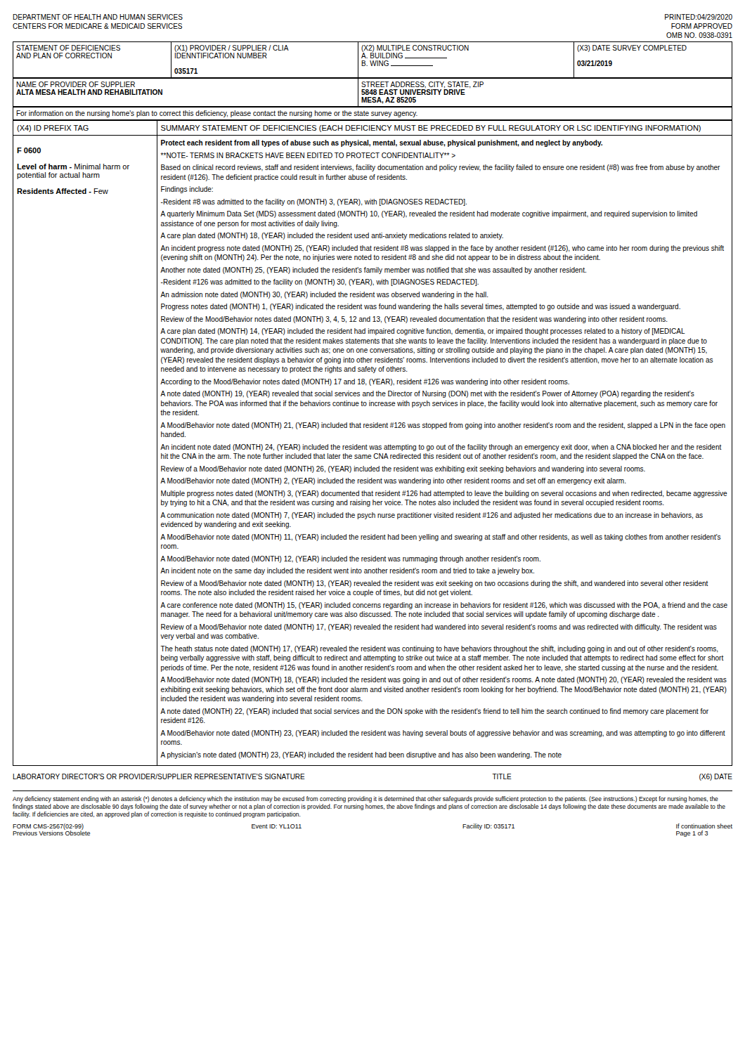DEPARTMENT OF HEALTH AND HUMAN SERVICES
CENTERS FOR MEDICARE & MEDICAID SERVICES
PRINTED:04/29/2020
FORM APPROVED
OMB NO. 0938-0391
| STATEMENT OF DEFICIENCIES AND PLAN OF CORRECTION | (X1) PROVIDER / SUPPLIER / CLIA IDENNTIFICATION NUMBER 035171 | (X2) MULTIPLE CONSTRUCTION A. BUILDING B. WING | (X3) DATE SURVEY COMPLETED 03/21/2019 |
| NAME OF PROVIDER OF SUPPLIER ALTA MESA HEALTH AND REHABILITATION | STREET ADDRESS, CITY, STATE, ZIP 5848 EAST UNIVERSITY DRIVE MESA, AZ 85205 |
| For information on the nursing home's plan to correct this deficiency, please contact the nursing home or the state survey agency. |
| (X4) ID PREFIX TAG | SUMMARY STATEMENT OF DEFICIENCIES (EACH DEFICIENCY MUST BE PRECEDED BY FULL REGULATORY OR LSC IDENTIFYING INFORMATION) |
| F 0600 Level of harm - Minimal harm or potential for actual harm Residents Affected - Few | Protect each resident from all types of abuse such as physical, mental, sexual abuse, physical punishment, and neglect by anybody. **NOTE- TERMS IN BRACKETS HAVE BEEN EDITED TO PROTECT CONFIDENTIALITY** > Based on clinical record reviews, staff and resident interviews, facility documentation and policy review, the facility failed to ensure one resident (#8) was free from abuse by another resident (#126). The deficient practice could result in further abuse of residents. Findings include: -Resident #8 was admitted to the facility on (MONTH) 3, (YEAR), with [DIAGNOSES REDACTED]. A quarterly Minimum Data Set (MDS) assessment dated (MONTH) 10, (YEAR), revealed the resident had moderate cognitive impairment, and required supervision to limited assistance of one person for most activities of daily living. A care plan dated (MONTH) 18, (YEAR) included the resident used anti-anxiety medications related to anxiety. An incident progress note dated (MONTH) 25, (YEAR) included that resident #8 was slapped in the face by another resident (#126), who came into her room during the previous shift (evening shift on (MONTH) 24). Per the note, no injuries were noted to resident #8 and she did not appear to be in distress about the incident. Another note dated (MONTH) 25, (YEAR) included the resident's family member was notified that she was assaulted by another resident. -Resident #126 was admitted to the facility on (MONTH) 30, (YEAR), with [DIAGNOSES REDACTED]. An admission note dated (MONTH) 30, (YEAR) included the resident was observed wandering in the hall. Progress notes dated (MONTH) 1, (YEAR) indicated the resident was found wandering the halls several times, attempted to go outside and was issued a wanderguard. Review of the Mood/Behavior notes dated (MONTH) 3, 4, 5, 12 and 13, (YEAR) revealed documentation that the resident was wandering into other resident rooms. A care plan dated (MONTH) 14, (YEAR) included the resident had impaired cognitive function, dementia, or impaired thought processes related to a history of [MEDICAL CONDITION]. The care plan noted that the resident makes statements that she wants to leave the facility. Interventions included the resident has a wanderguard in place due to wandering, and provide diversionary activities such as; one on one conversations, sitting or strolling outside and playing the piano in the chapel. A care plan dated (MONTH) 15, (YEAR) revealed the resident displays a behavior of going into other residents' rooms. Interventions included to divert the resident's attention, move her to an alternate location as needed and to intervene as necessary to protect the rights and safety of others. According to the Mood/Behavior notes dated (MONTH) 17 and 18, (YEAR), resident #126 was wandering into other resident rooms. A note dated (MONTH) 19, (YEAR) revealed that social services and the Director of Nursing (DON) met with the resident's Power of Attorney (POA) regarding the resident's behaviors. The POA was informed that if the behaviors continue to increase with psych services in place, the facility would look into alternative placement, such as memory care for the resident. A Mood/Behavior note dated (MONTH) 21, (YEAR) included that resident #126 was stopped from going into another resident's room and the resident, slapped a LPN in the face open handed. An incident note dated (MONTH) 24, (YEAR) included the resident was attempting to go out of the facility through an emergency exit door, when a CNA blocked her and the resident hit the CNA in the arm. The note further included that later the same CNA redirected this resident out of another resident's room, and the resident slapped the CNA on the face. Review of a Mood/Behavior note dated (MONTH) 26, (YEAR) included the resident was exhibiting exit seeking behaviors and wandering into several rooms. A Mood/Behavior note dated (MONTH) 2, (YEAR) included the resident was wandering into other resident rooms and set off an emergency exit alarm. Multiple progress notes dated (MONTH) 3, (YEAR) documented that resident #126 had attempted to leave the building on several occasions and when redirected, became aggressive by trying to hit a CNA, and that the resident was cursing and raising her voice. The notes also included the resident was found in several occupied resident rooms. A communication note dated (MONTH) 7, (YEAR) included the psych nurse practitioner visited resident #126 and adjusted her medications due to an increase in behaviors, as evidenced by wandering and exit seeking. A Mood/Behavior note dated (MONTH) 11, (YEAR) included the resident had been yelling and swearing at staff and other residents, as well as taking clothes from another resident's room. A Mood/Behavior note dated (MONTH) 12, (YEAR) included the resident was rummaging through another resident's room. An incident note on the same day included the resident went into another resident's room and tried to take a jewelry box. Review of a Mood/Behavior note dated (MONTH) 13, (YEAR) revealed the resident was exit seeking on two occasions during the shift, and wandered into several other resident rooms. The note also included the resident raised her voice a couple of times, but did not get violent. A care conference note dated (MONTH) 15, (YEAR) included concerns regarding an increase in behaviors for resident #126, which was discussed with the POA, a friend and the case manager. The need for a behavioral unit/memory care was also discussed. The note included that social services will update family of upcoming discharge date . Review of a Mood/Behavior note dated (MONTH) 17, (YEAR) revealed the resident had wandered into several resident's rooms and was redirected with difficulty. The resident was very verbal and was combative. The heath status note dated (MONTH) 17, (YEAR) revealed the resident was continuing to have behaviors throughout the shift, including going in and out of other resident's rooms, being verbally aggressive with staff, being difficult to redirect and attempting to strike out twice at a staff member. The note included that attempts to redirect had some effect for short periods of time. Per the note, resident #126 was found in another resident's room and when the other resident asked her to leave, she started cussing at the nurse and the resident. A Mood/Behavior note dated (MONTH) 18, (YEAR) included the resident was going in and out of other resident's rooms. A note dated (MONTH) 20, (YEAR) revealed the resident was exhibiting exit seeking behaviors, which set off the front door alarm and visited another resident's room looking for her boyfriend. The Mood/Behavior note dated (MONTH) 21, (YEAR) included the resident was wandering into several resident rooms. A note dated (MONTH) 22, (YEAR) included that social services and the DON spoke with the resident's friend to tell him the search continued to find memory care placement for resident #126. A Mood/Behavior note dated (MONTH) 23, (YEAR) included the resident was having several bouts of aggressive behavior and was screaming, and was attempting to go into different rooms. A physician's note dated (MONTH) 23, (YEAR) included the resident had been disruptive and has also been wandering. The note |
LABORATORY DIRECTOR'S OR PROVIDER/SUPPLIER REPRESENTATIVE'S SIGNATURE
TITLE
(X6) DATE
Any deficiency statement ending with an asterisk (*) denotes a deficiency which the institution may be excused from correcting providing it is determined that other safeguards provide sufficient protection to the patients. (See instructions.) Except for nursing homes, the findings stated above are disclosable 90 days following the date of survey whether or not a plan of correction is provided. For nursing homes, the above findings and plans of correction are disclosable 14 days following the date these documents are made available to the facility. If deficiencies are cited, an approved plan of correction is requisite to continued program participation.
FORM CMS-2567(02-99)
Previous Versions Obsolete
Event ID: YL1O11
Facility ID: 035171
If continuation sheet
Page 1 of 3